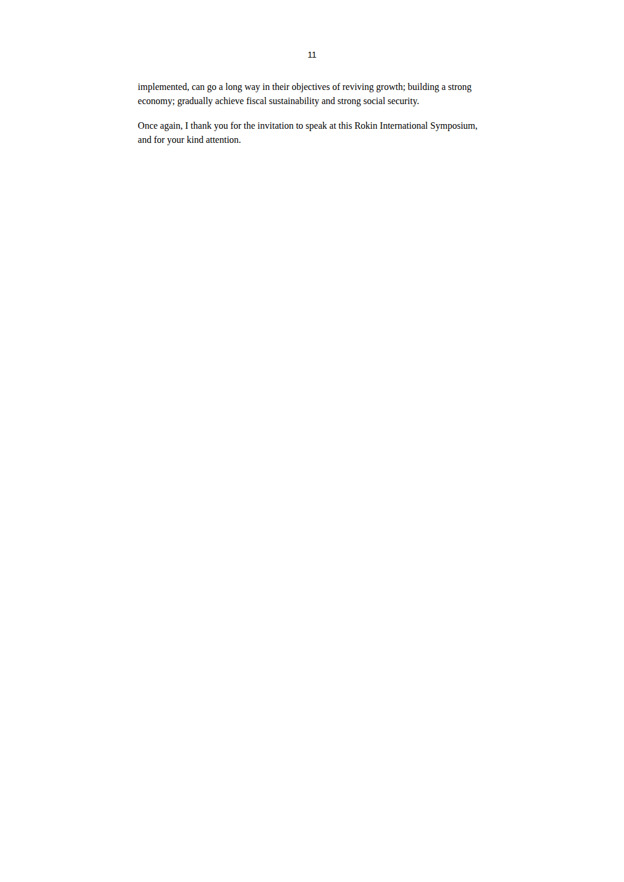11
implemented, can go a long way in their objectives of reviving growth; building a strong economy; gradually achieve fiscal sustainability and strong social security.
Once again, I thank you for the invitation to speak at this Rokin International Symposium, and for your kind attention.